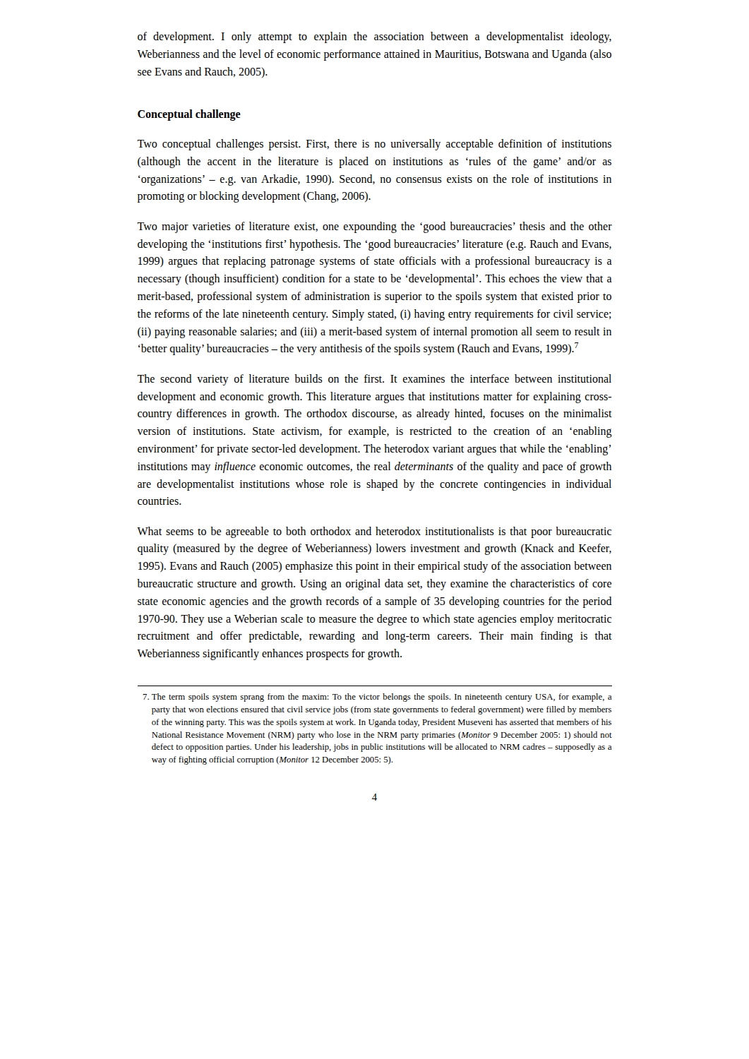of development. I only attempt to explain the association between a developmentalist ideology, Weberianness and the level of economic performance attained in Mauritius, Botswana and Uganda (also see Evans and Rauch, 2005).
Conceptual challenge
Two conceptual challenges persist. First, there is no universally acceptable definition of institutions (although the accent in the literature is placed on institutions as ‘rules of the game’ and/or as ‘organizations’ – e.g. van Arkadie, 1990). Second, no consensus exists on the role of institutions in promoting or blocking development (Chang, 2006).
Two major varieties of literature exist, one expounding the ‘good bureaucracies’ thesis and the other developing the ‘institutions first’ hypothesis. The ‘good bureaucracies’ literature (e.g. Rauch and Evans, 1999) argues that replacing patronage systems of state officials with a professional bureaucracy is a necessary (though insufficient) condition for a state to be ‘developmental’. This echoes the view that a merit-based, professional system of administration is superior to the spoils system that existed prior to the reforms of the late nineteenth century. Simply stated, (i) having entry requirements for civil service; (ii) paying reasonable salaries; and (iii) a merit-based system of internal promotion all seem to result in ‘better quality’ bureaucracies – the very antithesis of the spoils system (Rauch and Evans, 1999).7
The second variety of literature builds on the first. It examines the interface between institutional development and economic growth. This literature argues that institutions matter for explaining cross-country differences in growth. The orthodox discourse, as already hinted, focuses on the minimalist version of institutions. State activism, for example, is restricted to the creation of an ‘enabling environment’ for private sector-led development. The heterodox variant argues that while the ‘enabling’ institutions may influence economic outcomes, the real determinants of the quality and pace of growth are developmentalist institutions whose role is shaped by the concrete contingencies in individual countries.
What seems to be agreeable to both orthodox and heterodox institutionalists is that poor bureaucratic quality (measured by the degree of Weberianness) lowers investment and growth (Knack and Keefer, 1995). Evans and Rauch (2005) emphasize this point in their empirical study of the association between bureaucratic structure and growth. Using an original data set, they examine the characteristics of core state economic agencies and the growth records of a sample of 35 developing countries for the period 1970-90. They use a Weberian scale to measure the degree to which state agencies employ meritocratic recruitment and offer predictable, rewarding and long-term careers. Their main finding is that Weberianness significantly enhances prospects for growth.
The term spoils system sprang from the maxim: To the victor belongs the spoils. In nineteenth century USA, for example, a party that won elections ensured that civil service jobs (from state governments to federal government) were filled by members of the winning party. This was the spoils system at work. In Uganda today, President Museveni has asserted that members of his National Resistance Movement (NRM) party who lose in the NRM party primaries (Monitor 9 December 2005: 1) should not defect to opposition parties. Under his leadership, jobs in public institutions will be allocated to NRM cadres – supposedly as a way of fighting official corruption (Monitor 12 December 2005: 5).
4